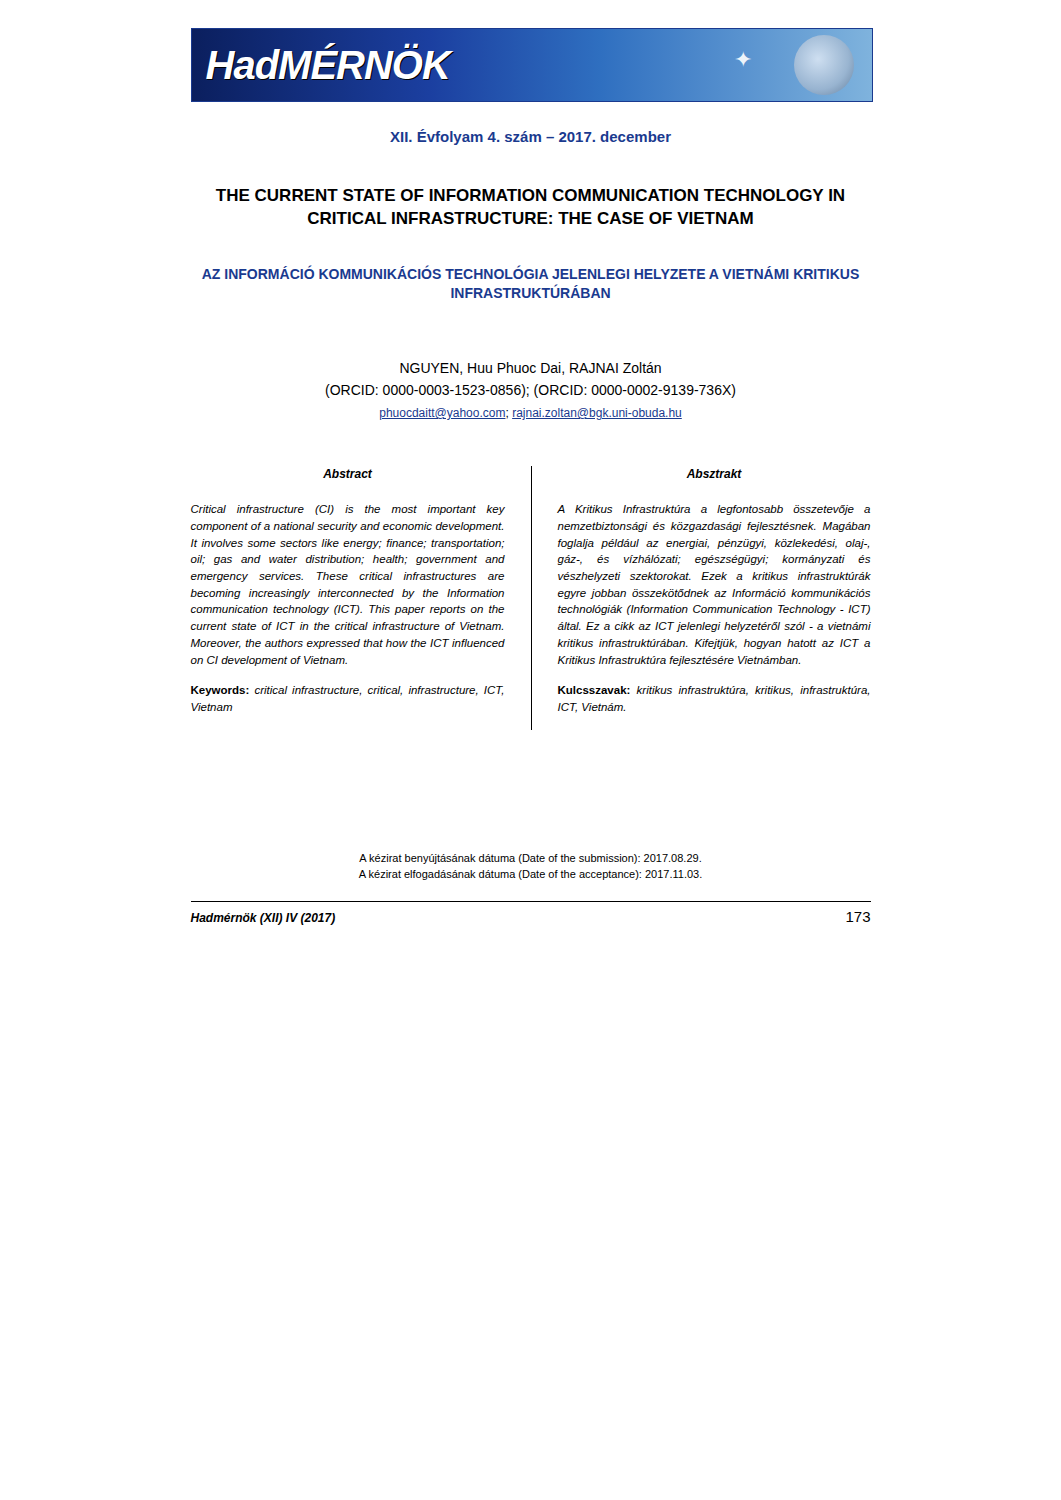HadMÉRNÖK
✦
XII. Évfolyam 4. szám – 2017. december
The current state of information communication technology in critical infrastructure: the case of Vietnam
Az információ kommunikációs technológia jelenlegi helyzete a vietnámi kritikus infrastruktúrában
NGUYEN, Huu Phuoc Dai, RAJNAI Zoltán
(ORCID: 0000-0003-1523-0856); (ORCID: 0000-0002-9139-736X)
phuocdaitt@yahoo.com; rajnai.zoltan@bgk.uni-obuda.hu
Abstract
Critical infrastructure (CI) is the most important key component of a national security and economic development. It involves some sectors like energy; finance; transportation; oil; gas and water distribution; health; government and emergency services. These critical infrastructures are becoming increasingly interconnected by the Information communication technology (ICT). This paper reports on the current state of ICT in the critical infrastructure of Vietnam. Moreover, the authors expressed that how the ICT influenced on CI development of Vietnam.
Keywords: critical infrastructure, critical, infrastructure, ICT, Vietnam
Absztrakt
A Kritikus Infrastruktúra a legfontosabb összetevője a nemzetbiztonsági és közgazdasági fejlesztésnek. Magában foglalja például az energiai, pénzügyi, közlekedési, olaj-, gáz-, és vízhálózati; egészségügyi; kormányzati és vészhelyzeti szektorokat. Ezek a kritikus infrastruktúrák egyre jobban összekötődnek az Információ kommunikációs technológiák (Information Communication Technology - ICT) által. Ez a cikk az ICT jelenlegi helyzetéről szól - a vietnámi kritikus infrastruktúrában. Kifejtjük, hogyan hatott az ICT a Kritikus Infrastruktúra fejlesztésére Vietnámban.
Kulcsszavak: kritikus infrastruktúra, kritikus, infrastruktúra, ICT, Vietnám.
A kézirat benyújtásának dátuma (Date of the submission): 2017.08.29.
A kézirat elfogadásának dátuma (Date of the acceptance): 2017.11.03.
Hadmérnök (XII) IV (2017)
173